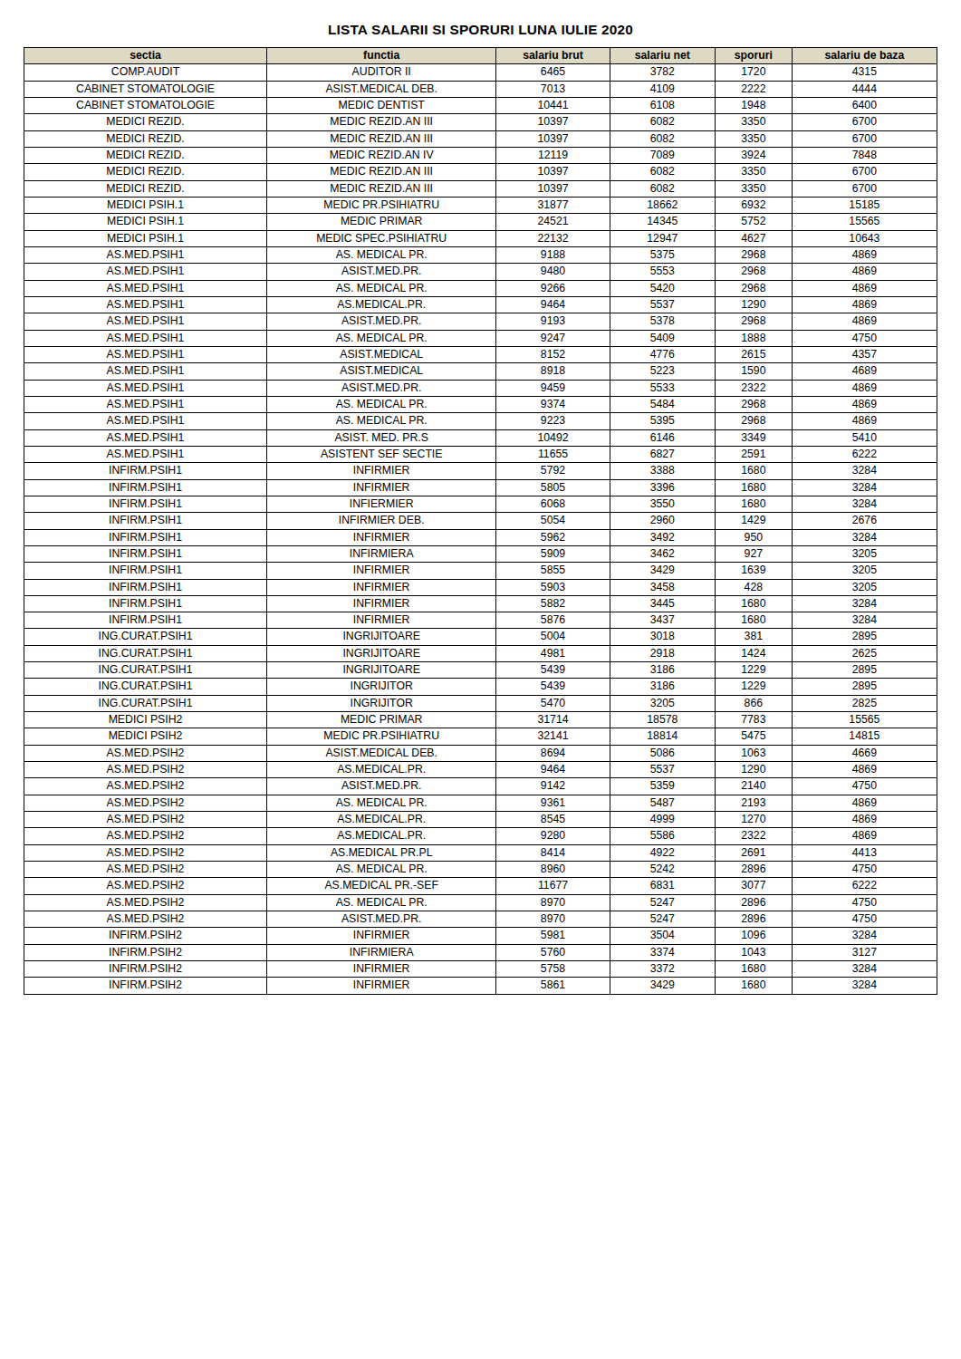LISTA SALARII SI SPORURI LUNA IULIE 2020
| sectia | functia | salariu brut | salariu net | sporuri | salariu de baza |
| --- | --- | --- | --- | --- | --- |
| COMP.AUDIT | AUDITOR II | 6465 | 3782 | 1720 | 4315 |
| CABINET STOMATOLOGIE | ASIST.MEDICAL DEB. | 7013 | 4109 | 2222 | 4444 |
| CABINET STOMATOLOGIE | MEDIC DENTIST | 10441 | 6108 | 1948 | 6400 |
| MEDICI REZID. | MEDIC REZID.AN III | 10397 | 6082 | 3350 | 6700 |
| MEDICI REZID. | MEDIC REZID.AN III | 10397 | 6082 | 3350 | 6700 |
| MEDICI REZID. | MEDIC REZID.AN IV | 12119 | 7089 | 3924 | 7848 |
| MEDICI REZID. | MEDIC REZID.AN III | 10397 | 6082 | 3350 | 6700 |
| MEDICI REZID. | MEDIC REZID.AN III | 10397 | 6082 | 3350 | 6700 |
| MEDICI PSIH.1 | MEDIC PR.PSIHIATRU | 31877 | 18662 | 6932 | 15185 |
| MEDICI PSIH.1 | MEDIC PRIMAR | 24521 | 14345 | 5752 | 15565 |
| MEDICI PSIH.1 | MEDIC SPEC.PSIHIATRU | 22132 | 12947 | 4627 | 10643 |
| AS.MED.PSIH1 | AS. MEDICAL PR. | 9188 | 5375 | 2968 | 4869 |
| AS.MED.PSIH1 | ASIST.MED.PR. | 9480 | 5553 | 2968 | 4869 |
| AS.MED.PSIH1 | AS. MEDICAL PR. | 9266 | 5420 | 2968 | 4869 |
| AS.MED.PSIH1 | AS.MEDICAL.PR. | 9464 | 5537 | 1290 | 4869 |
| AS.MED.PSIH1 | ASIST.MED.PR. | 9193 | 5378 | 2968 | 4869 |
| AS.MED.PSIH1 | AS. MEDICAL PR. | 9247 | 5409 | 1888 | 4750 |
| AS.MED.PSIH1 | ASIST.MEDICAL | 8152 | 4776 | 2615 | 4357 |
| AS.MED.PSIH1 | ASIST.MEDICAL | 8918 | 5223 | 1590 | 4689 |
| AS.MED.PSIH1 | ASIST.MED.PR. | 9459 | 5533 | 2322 | 4869 |
| AS.MED.PSIH1 | AS. MEDICAL PR. | 9374 | 5484 | 2968 | 4869 |
| AS.MED.PSIH1 | AS. MEDICAL PR. | 9223 | 5395 | 2968 | 4869 |
| AS.MED.PSIH1 | ASIST. MED. PR.S | 10492 | 6146 | 3349 | 5410 |
| AS.MED.PSIH1 | ASISTENT SEF SECTIE | 11655 | 6827 | 2591 | 6222 |
| INFIRM.PSIH1 | INFIRMIER | 5792 | 3388 | 1680 | 3284 |
| INFIRM.PSIH1 | INFIRMIER | 5805 | 3396 | 1680 | 3284 |
| INFIRM.PSIH1 | INFIERMIER | 6068 | 3550 | 1680 | 3284 |
| INFIRM.PSIH1 | INFIRMIER DEB. | 5054 | 2960 | 1429 | 2676 |
| INFIRM.PSIH1 | INFIRMIER | 5962 | 3492 | 950 | 3284 |
| INFIRM.PSIH1 | INFIRMIERA | 5909 | 3462 | 927 | 3205 |
| INFIRM.PSIH1 | INFIRMIER | 5855 | 3429 | 1639 | 3205 |
| INFIRM.PSIH1 | INFIRMIER | 5903 | 3458 | 428 | 3205 |
| INFIRM.PSIH1 | INFIRMIER | 5882 | 3445 | 1680 | 3284 |
| INFIRM.PSIH1 | INFIRMIER | 5876 | 3437 | 1680 | 3284 |
| ING.CURAT.PSIH1 | INGRIJITOARE | 5004 | 3018 | 381 | 2895 |
| ING.CURAT.PSIH1 | INGRIJITOARE | 4981 | 2918 | 1424 | 2625 |
| ING.CURAT.PSIH1 | INGRIJITOARE | 5439 | 3186 | 1229 | 2895 |
| ING.CURAT.PSIH1 | INGRIJITOR | 5439 | 3186 | 1229 | 2895 |
| ING.CURAT.PSIH1 | INGRIJITOR | 5470 | 3205 | 866 | 2825 |
| MEDICI PSIH2 | MEDIC PRIMAR | 31714 | 18578 | 7783 | 15565 |
| MEDICI PSIH2 | MEDIC PR.PSIHIATRU | 32141 | 18814 | 5475 | 14815 |
| AS.MED.PSIH2 | ASIST.MEDICAL DEB. | 8694 | 5086 | 1063 | 4669 |
| AS.MED.PSIH2 | AS.MEDICAL.PR. | 9464 | 5537 | 1290 | 4869 |
| AS.MED.PSIH2 | ASIST.MED.PR. | 9142 | 5359 | 2140 | 4750 |
| AS.MED.PSIH2 | AS. MEDICAL PR. | 9361 | 5487 | 2193 | 4869 |
| AS.MED.PSIH2 | AS.MEDICAL.PR. | 8545 | 4999 | 1270 | 4869 |
| AS.MED.PSIH2 | AS.MEDICAL.PR. | 9280 | 5586 | 2322 | 4869 |
| AS.MED.PSIH2 | AS.MEDICAL PR.PL | 8414 | 4922 | 2691 | 4413 |
| AS.MED.PSIH2 | AS. MEDICAL PR. | 8960 | 5242 | 2896 | 4750 |
| AS.MED.PSIH2 | AS.MEDICAL PR.-SEF | 11677 | 6831 | 3077 | 6222 |
| AS.MED.PSIH2 | AS. MEDICAL PR. | 8970 | 5247 | 2896 | 4750 |
| AS.MED.PSIH2 | ASIST.MED.PR. | 8970 | 5247 | 2896 | 4750 |
| INFIRM.PSIH2 | INFIRMIER | 5981 | 3504 | 1096 | 3284 |
| INFIRM.PSIH2 | INFIRMIERA | 5760 | 3374 | 1043 | 3127 |
| INFIRM.PSIH2 | INFIRMIER | 5758 | 3372 | 1680 | 3284 |
| INFIRM.PSIH2 | INFIRMIER | 5861 | 3429 | 1680 | 3284 |